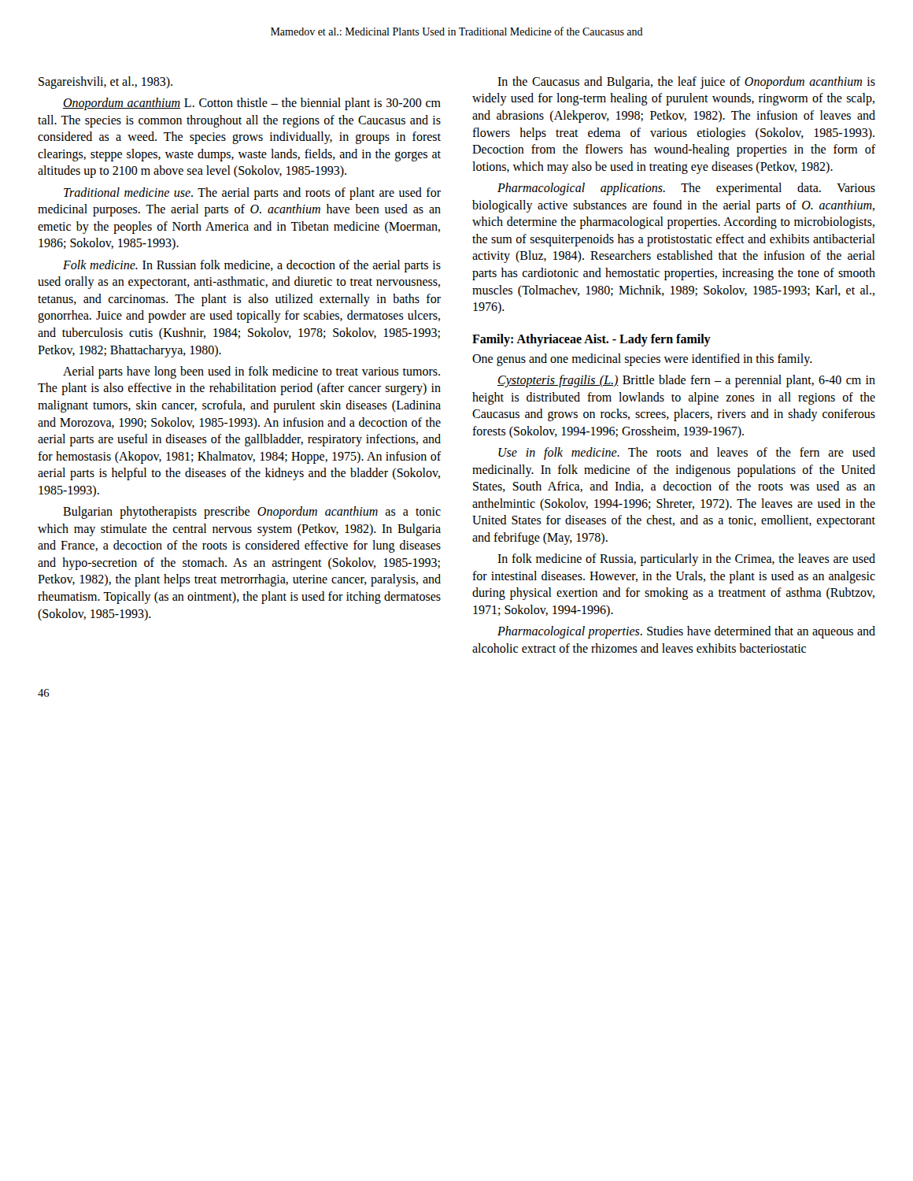Mamedov et al.: Medicinal Plants Used in Traditional Medicine of the Caucasus and
Sagareishvili, et al., 1983).
Onopordum acanthium L. Cotton thistle – the biennial plant is 30-200 cm tall. The species is common throughout all the regions of the Caucasus and is considered as a weed. The species grows individually, in groups in forest clearings, steppe slopes, waste dumps, waste lands, fields, and in the gorges at altitudes up to 2100 m above sea level (Sokolov, 1985-1993).
Traditional medicine use. The aerial parts and roots of plant are used for medicinal purposes. The aerial parts of O. acanthium have been used as an emetic by the peoples of North America and in Tibetan medicine (Moerman, 1986; Sokolov, 1985-1993).
Folk medicine. In Russian folk medicine, a decoction of the aerial parts is used orally as an expectorant, anti-asthmatic, and diuretic to treat nervousness, tetanus, and carcinomas. The plant is also utilized externally in baths for gonorrhea. Juice and powder are used topically for scabies, dermatoses ulcers, and tuberculosis cutis (Kushnir, 1984; Sokolov, 1978; Sokolov, 1985-1993; Petkov, 1982; Bhattacharyya, 1980).
Aerial parts have long been used in folk medicine to treat various tumors. The plant is also effective in the rehabilitation period (after cancer surgery) in malignant tumors, skin cancer, scrofula, and purulent skin diseases (Ladinina and Morozova, 1990; Sokolov, 1985-1993). An infusion and a decoction of the aerial parts are useful in diseases of the gallbladder, respiratory infections, and for hemostasis (Akopov, 1981; Khalmatov, 1984; Hoppe, 1975). An infusion of aerial parts is helpful to the diseases of the kidneys and the bladder (Sokolov, 1985-1993).
Bulgarian phytotherapists prescribe Onopordum acanthium as a tonic which may stimulate the central nervous system (Petkov, 1982). In Bulgaria and France, a decoction of the roots is considered effective for lung diseases and hypo-secretion of the stomach. As an astringent (Sokolov, 1985-1993; Petkov, 1982), the plant helps treat metrorrhagia, uterine cancer, paralysis, and rheumatism. Topically (as an ointment), the plant is used for itching dermatoses (Sokolov, 1985-1993).
In the Caucasus and Bulgaria, the leaf juice of Onopordum acanthium is widely used for long-term healing of purulent wounds, ringworm of the scalp, and abrasions (Alekperov, 1998; Petkov, 1982). The infusion of leaves and flowers helps treat edema of various etiologies (Sokolov, 1985-1993). Decoction from the flowers has wound-healing properties in the form of lotions, which may also be used in treating eye diseases (Petkov, 1982).
Pharmacological applications. The experimental data. Various biologically active substances are found in the aerial parts of O. acanthium, which determine the pharmacological properties. According to microbiologists, the sum of sesquiterpenoids has a protistostatic effect and exhibits antibacterial activity (Bluz, 1984). Researchers established that the infusion of the aerial parts has cardiotonic and hemostatic properties, increasing the tone of smooth muscles (Tolmachev, 1980; Michnik, 1989; Sokolov, 1985-1993; Karl, et al., 1976).
Family: Athyriaceae Aist. - Lady fern family
One genus and one medicinal species were identified in this family.
Cystopteris fragilis (L.) Brittle blade fern – a perennial plant, 6-40 cm in height is distributed from lowlands to alpine zones in all regions of the Caucasus and grows on rocks, screes, placers, rivers and in shady coniferous forests (Sokolov, 1994-1996; Grossheim, 1939-1967).
Use in folk medicine. The roots and leaves of the fern are used medicinally. In folk medicine of the indigenous populations of the United States, South Africa, and India, a decoction of the roots was used as an anthelmintic (Sokolov, 1994-1996; Shreter, 1972). The leaves are used in the United States for diseases of the chest, and as a tonic, emollient, expectorant and febrifuge (May, 1978).
In folk medicine of Russia, particularly in the Crimea, the leaves are used for intestinal diseases. However, in the Urals, the plant is used as an analgesic during physical exertion and for smoking as a treatment of asthma (Rubtzov, 1971; Sokolov, 1994-1996).
Pharmacological properties. Studies have determined that an aqueous and alcoholic extract of the rhizomes and leaves exhibits bacteriostatic
46